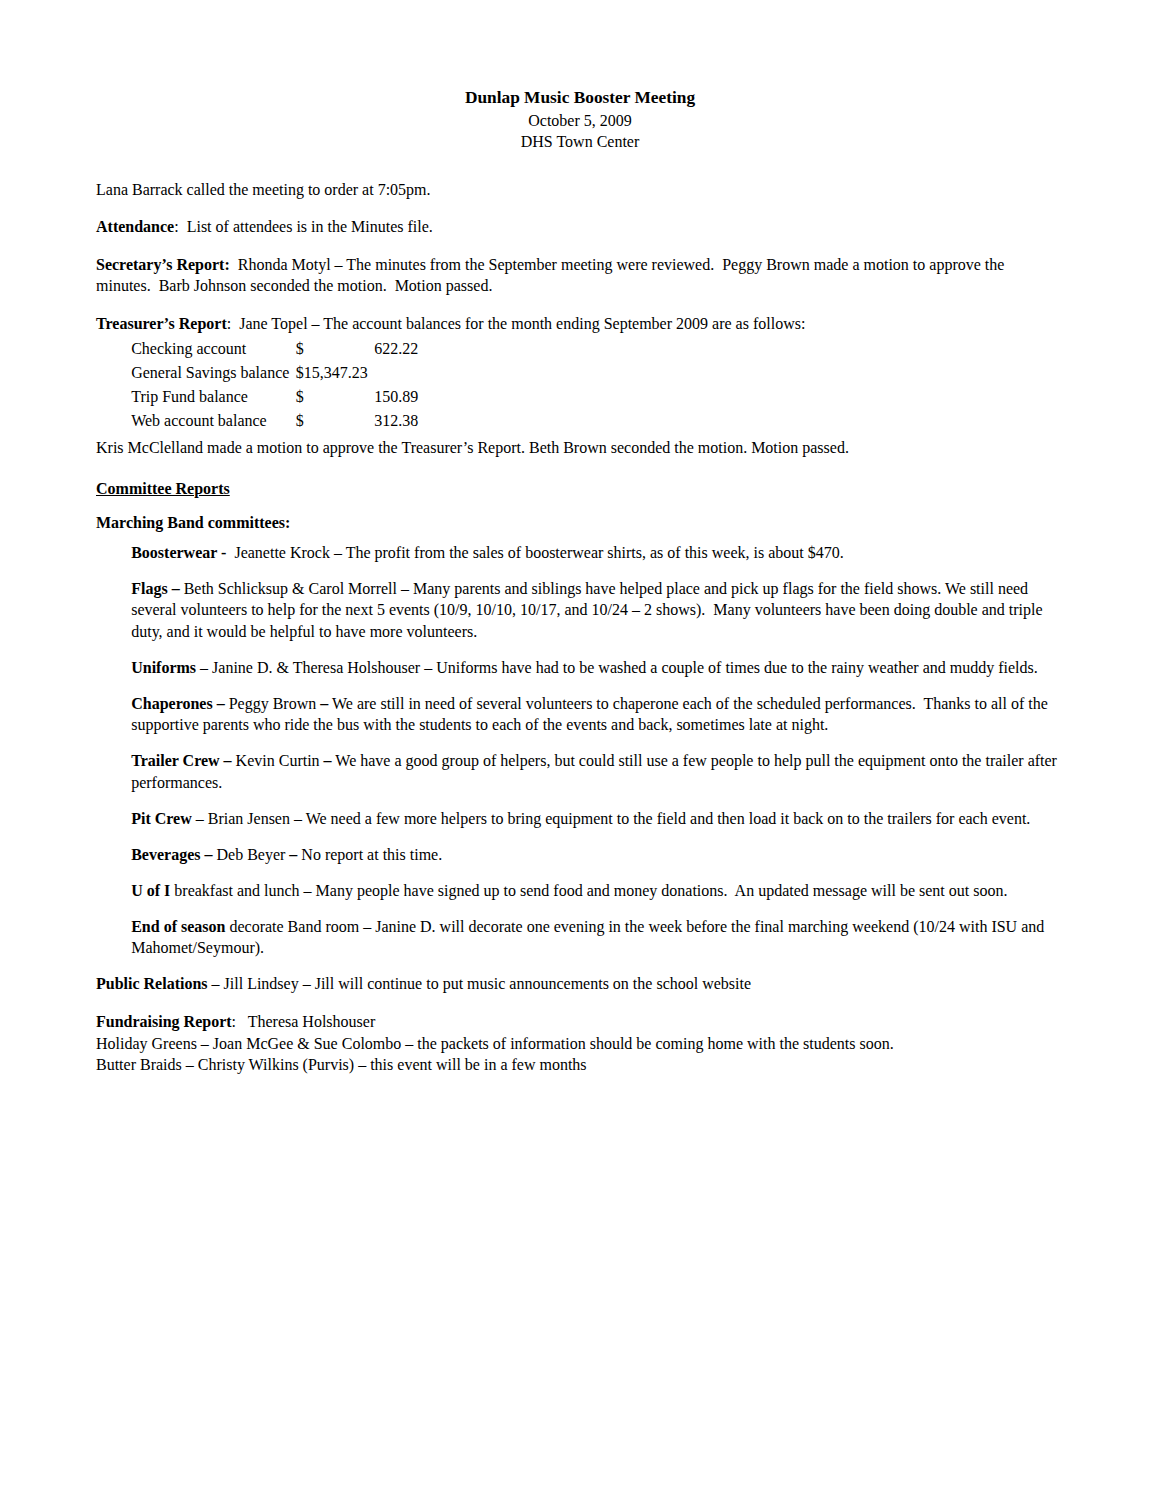Dunlap Music Booster Meeting
October 5, 2009
DHS Town Center
Lana Barrack called the meeting to order at 7:05pm.
Attendance: List of attendees is in the Minutes file.
Secretary’s Report: Rhonda Motyl – The minutes from the September meeting were reviewed. Peggy Brown made a motion to approve the minutes. Barb Johnson seconded the motion. Motion passed.
Treasurer’s Report: Jane Topel – The account balances for the month ending September 2009 are as follows:
| Checking account | $ | 622.22 |
| General Savings balance | $15,347.23 | |
| Trip Fund balance | $ | 150.89 |
| Web account balance | $ | 312.38 |
Kris McClelland made a motion to approve the Treasurer’s Report. Beth Brown seconded the motion. Motion passed.
Committee Reports
Marching Band committees:
Boosterwear - Jeanette Krock – The profit from the sales of boosterwear shirts, as of this week, is about $470.
Flags – Beth Schlicksup & Carol Morrell – Many parents and siblings have helped place and pick up flags for the field shows. We still need several volunteers to help for the next 5 events (10/9, 10/10, 10/17, and 10/24 – 2 shows). Many volunteers have been doing double and triple duty, and it would be helpful to have more volunteers.
Uniforms – Janine D. & Theresa Holshouser – Uniforms have had to be washed a couple of times due to the rainy weather and muddy fields.
Chaperones – Peggy Brown – We are still in need of several volunteers to chaperone each of the scheduled performances. Thanks to all of the supportive parents who ride the bus with the students to each of the events and back, sometimes late at night.
Trailer Crew – Kevin Curtin – We have a good group of helpers, but could still use a few people to help pull the equipment onto the trailer after performances.
Pit Crew – Brian Jensen – We need a few more helpers to bring equipment to the field and then load it back on to the trailers for each event.
Beverages – Deb Beyer – No report at this time.
U of I breakfast and lunch – Many people have signed up to send food and money donations. An updated message will be sent out soon.
End of season decorate Band room – Janine D. will decorate one evening in the week before the final marching weekend (10/24 with ISU and Mahomet/Seymour).
Public Relations – Jill Lindsey – Jill will continue to put music announcements on the school website
Fundraising Report: Theresa Holshouser
Holiday Greens – Joan McGee & Sue Colombo – the packets of information should be coming home with the students soon.
Butter Braids – Christy Wilkins (Purvis) – this event will be in a few months